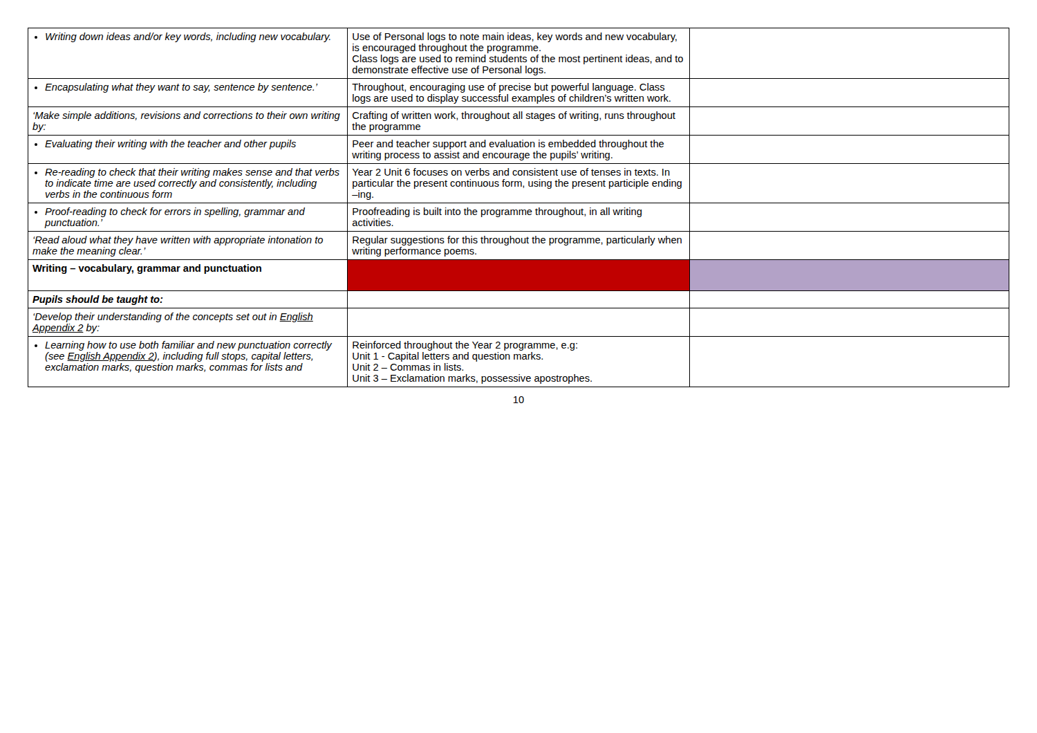| Writing down ideas and/or key words, including new vocabulary. | Use of Personal logs to note main ideas, key words and new vocabulary, is encouraged throughout the programme. Class logs are used to remind students of the most pertinent ideas, and to demonstrate effective use of Personal logs. | |
| Encapsulating what they want to say, sentence by sentence.’ | Throughout, encouraging use of precise but powerful language. Class logs are used to display successful examples of children’s written work. | |
| ‘Make simple additions, revisions and corrections to their own writing by: | Crafting of written work, throughout all stages of writing, runs throughout the programme | |
| Evaluating their writing with the teacher and other pupils | Peer and teacher support and evaluation is embedded throughout the writing process to assist and encourage the pupils’ writing. | |
| Re-reading to check that their writing makes sense and that verbs to indicate time are used correctly and consistently, including verbs in the continuous form | Year 2 Unit 6 focuses on verbs and consistent use of tenses in texts. In particular the present continuous form, using the present participle ending –ing. | |
| Proof-reading to check for errors in spelling, grammar and punctuation.’ | Proofreading is built into the programme throughout, in all writing activities. | |
| ‘Read aloud what they have written with appropriate intonation to make the meaning clear.’ | Regular suggestions for this throughout the programme, particularly when writing performance poems. | |
| Writing – vocabulary, grammar and punctuation | | |
| Pupils should be taught to: | | |
| ‘Develop their understanding of the concepts set out in English Appendix 2 by: | | |
| Learning how to use both familiar and new punctuation correctly (see English Appendix 2 ), including full stops, capital letters, exclamation marks, question marks, commas for lists and | Reinforced throughout the Year 2 programme, e.g: Unit 1 - Capital letters and question marks. Unit 2 – Commas in lists. Unit 3 – Exclamation marks, possessive apostrophes. | |
10